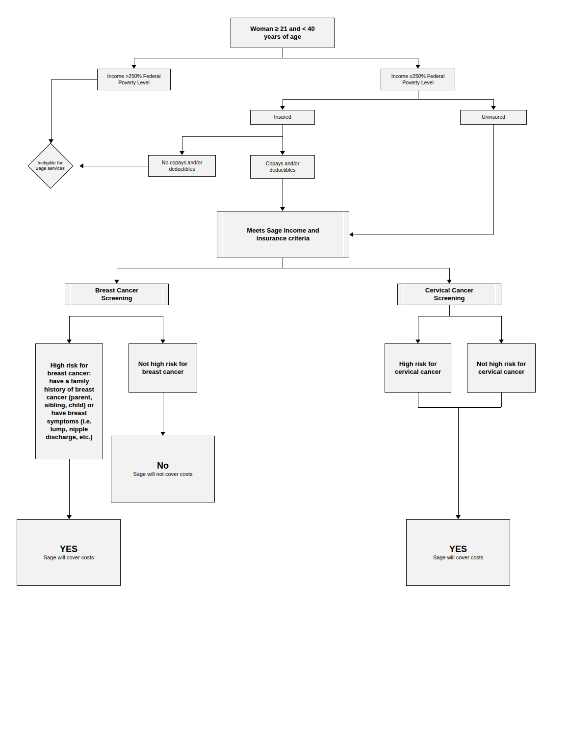Woman ≥ 21 and < 40
years of age
Income >250% Federal
Poverty Level
Income ≤250% Federal
Poverty Level
Insured
Uninsured
No copays and/or
deductibles
Copays and/or
deductibles
Ineligible for
Sage services
Meets Sage income and
insurance criteria
Breast Cancer
Screening
Cervical Cancer
Screening
High risk for
breast cancer:
have a family history of breast cancer (parent, sibling, child) or have breast symptoms (i.e. lump, nipple discharge, etc.)
Not high risk for
breast cancer
High risk for
cervical cancer
Not high risk for
cervical cancer
No
Sage will not cover costs
YES
Sage will cover costs
YES
Sage will cover costs